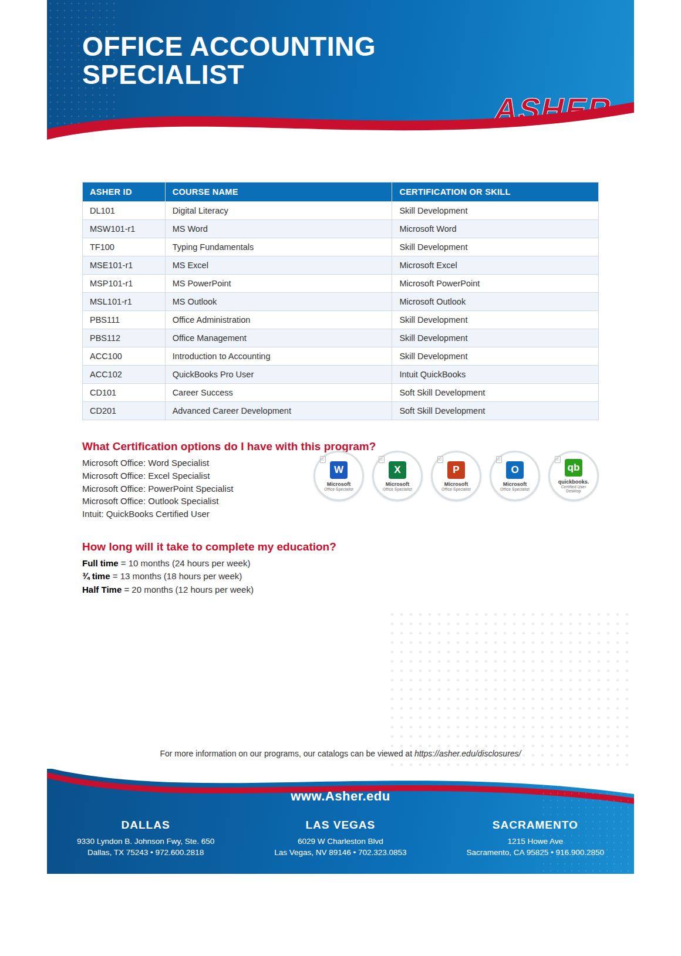Office Accounting
Specialist
ASHER
COLLEGE
| ASHER ID | COURSE NAME | CERTIFICATION OR SKILL |
| --- | --- | --- |
| DL101 | Digital Literacy | Skill Development |
| MSW101-r1 | MS Word | Microsoft Word |
| TF100 | Typing Fundamentals | Skill Development |
| MSE101-r1 | MS Excel | Microsoft Excel |
| MSP101-r1 | MS PowerPoint | Microsoft PowerPoint |
| MSL101-r1 | MS Outlook | Microsoft Outlook |
| PBS111 | Office Administration | Skill Development |
| PBS112 | Office Management | Skill Development |
| ACC100 | Introduction to Accounting | Skill Development |
| ACC102 | QuickBooks Pro User | Intuit QuickBooks |
| CD101 | Career Success | Soft Skill Development |
| CD201 | Advanced Career Development | Soft Skill Development |
What Certification options do I have with this program?
Microsoft Office: Word Specialist
Microsoft Office: Excel Specialist
Microsoft Office: PowerPoint Specialist
Microsoft Office: Outlook Specialist
Intuit: QuickBooks Certified User
ID
W
Microsoft
Office Specialist
ID
X
Microsoft
Office Specialist
ID
P
Microsoft
Office Specialist
ID
O
Microsoft
Office Specialist
ID
qb
quickbooks.
Certified User
Desktop
How long will it take to complete my education?
Full time = 10 months (24 hours per week)
¾ time = 13 months (18 hours per week)
Half Time = 20 months (12 hours per week)
For more information on our programs, our catalogs can be viewed at https://asher.edu/disclosures/
www.Asher.edu
DALLAS
9330 Lyndon B. Johnson Fwy, Ste. 650
Dallas, TX 75243 • 972.600.2818
LAS VEGAS
6029 W Charleston Blvd
Las Vegas, NV 89146 • 702.323.0853
SACRAMENTO
1215 Howe Ave
Sacramento, CA 95825 • 916.900.2850